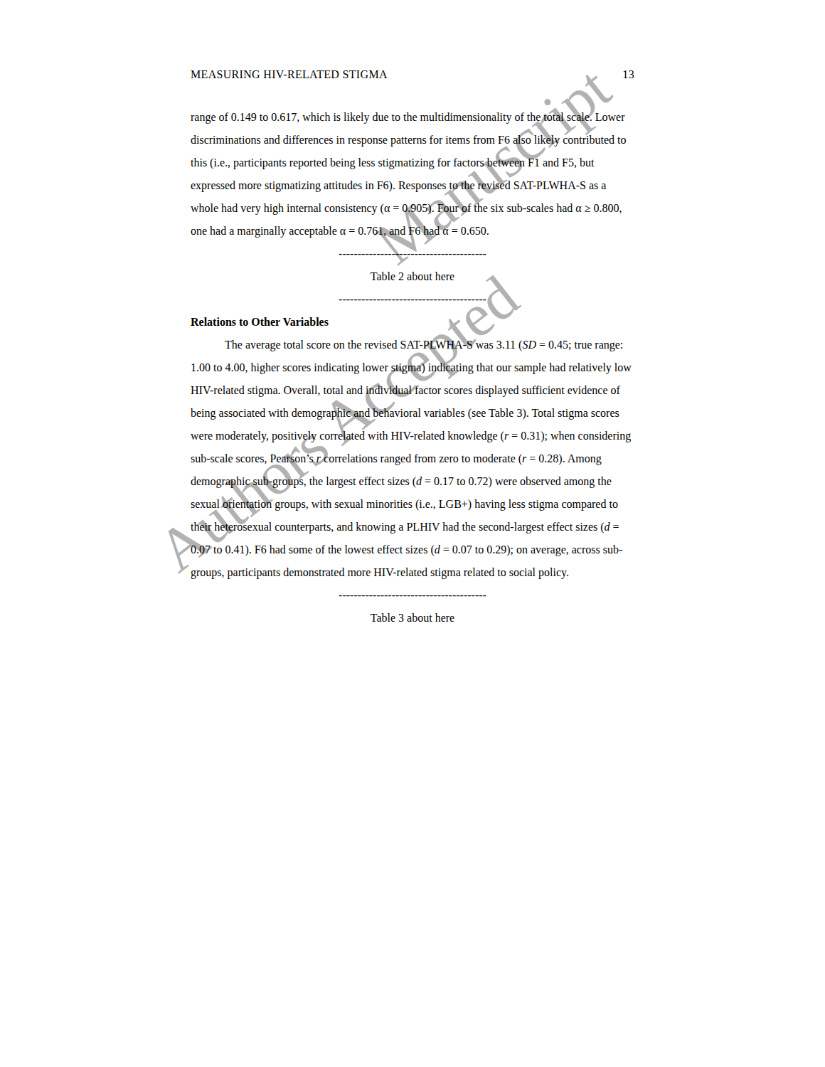Measuring HIV-Related Stigma 13
Manuscript Authors Accepted
range of 0.149 to 0.617, which is likely due to the multidimensionality of the total scale. Lower
discriminations and differences in response patterns for items from F6 also likely contributed to
this (i.e., participants reported being less stigmatizing for factors between F1 and F5, but
expressed more stigmatizing attitudes in F6). Responses to the revised SAT-PLWHA-S as a
whole had very high internal consistency (α = 0.905). Four of the six sub-scales had α ≥ 0.800,
one had a marginally acceptable α = 0.761, and F6 had α = 0.650.
---------------------------------------
Table 2 about here
---------------------------------------
Relations to Other Variables
The average total score on the revised SAT-PLWHA-S was 3.11 (SD = 0.45; true range:
1.00 to 4.00, higher scores indicating lower stigma) indicating that our sample had relatively low
HIV-related stigma. Overall, total and individual factor scores displayed sufficient evidence of
being associated with demographic and behavioral variables (see Table 3). Total stigma scores
were moderately, positively correlated with HIV-related knowledge (r = 0.31); when considering
sub-scale scores, Pearson’s r correlations ranged from zero to moderate (r = 0.28). Among
demographic sub-groups, the largest effect sizes (d = 0.17 to 0.72) were observed among the
sexual orientation groups, with sexual minorities (i.e., LGB+) having less stigma compared to
their heterosexual counterparts, and knowing a PLHIV had the second-largest effect sizes (d =
0.07 to 0.41). F6 had some of the lowest effect sizes (d = 0.07 to 0.29); on average, across sub-
groups, participants demonstrated more HIV-related stigma related to social policy.
---------------------------------------
Table 3 about here